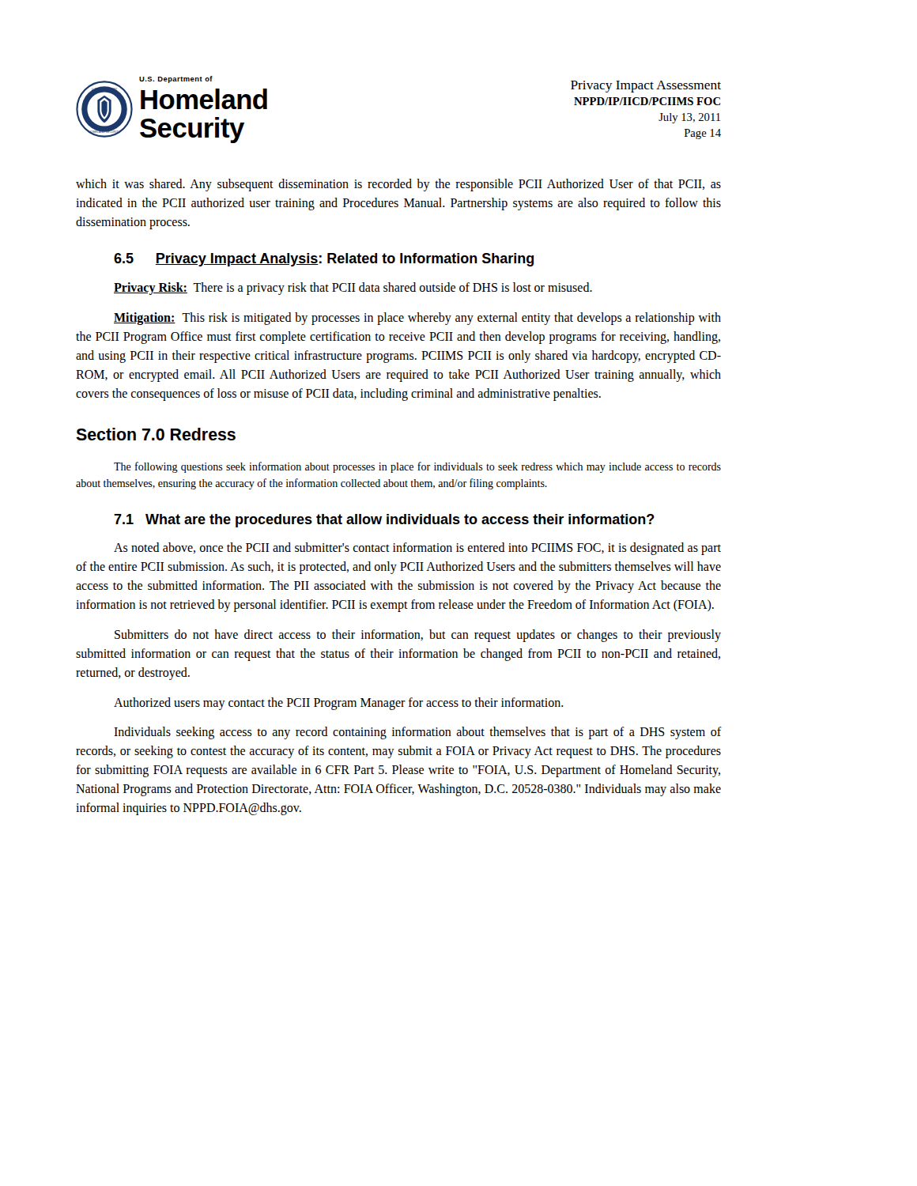U.S. DEPARTMENT HOMELAND SECURITY
U.S. Department of Homeland
Security
Privacy Impact Assessment
NPPD/IP/IICD/PCIIMS FOC
July 13, 2011
Page 14
which it was shared. Any subsequent dissemination is recorded by the responsible PCII Authorized User of that PCII, as indicated in the PCII authorized user training and Procedures Manual. Partnership systems are also required to follow this dissemination process.
6.5 Privacy Impact Analysis: Related to Information Sharing
Privacy Risk: There is a privacy risk that PCII data shared outside of DHS is lost or misused.
Mitigation: This risk is mitigated by processes in place whereby any external entity that develops a relationship with the PCII Program Office must first complete certification to receive PCII and then develop programs for receiving, handling, and using PCII in their respective critical infrastructure programs. PCIIMS PCII is only shared via hardcopy, encrypted CD-ROM, or encrypted email. All PCII Authorized Users are required to take PCII Authorized User training annually, which covers the consequences of loss or misuse of PCII data, including criminal and administrative penalties.
Section 7.0 Redress
The following questions seek information about processes in place for individuals to seek redress which may include access to records about themselves, ensuring the accuracy of the information collected about them, and/or filing complaints.
7.1 What are the procedures that allow individuals to access their information?
As noted above, once the PCII and submitter's contact information is entered into PCIIMS FOC, it is designated as part of the entire PCII submission. As such, it is protected, and only PCII Authorized Users and the submitters themselves will have access to the submitted information. The PII associated with the submission is not covered by the Privacy Act because the information is not retrieved by personal identifier. PCII is exempt from release under the Freedom of Information Act (FOIA).
Submitters do not have direct access to their information, but can request updates or changes to their previously submitted information or can request that the status of their information be changed from PCII to non-PCII and retained, returned, or destroyed.
Authorized users may contact the PCII Program Manager for access to their information.
Individuals seeking access to any record containing information about themselves that is part of a DHS system of records, or seeking to contest the accuracy of its content, may submit a FOIA or Privacy Act request to DHS. The procedures for submitting FOIA requests are available in 6 CFR Part 5. Please write to "FOIA, U.S. Department of Homeland Security, National Programs and Protection Directorate, Attn: FOIA Officer, Washington, D.C. 20528-0380." Individuals may also make informal inquiries to NPPD.FOIA@dhs.gov.